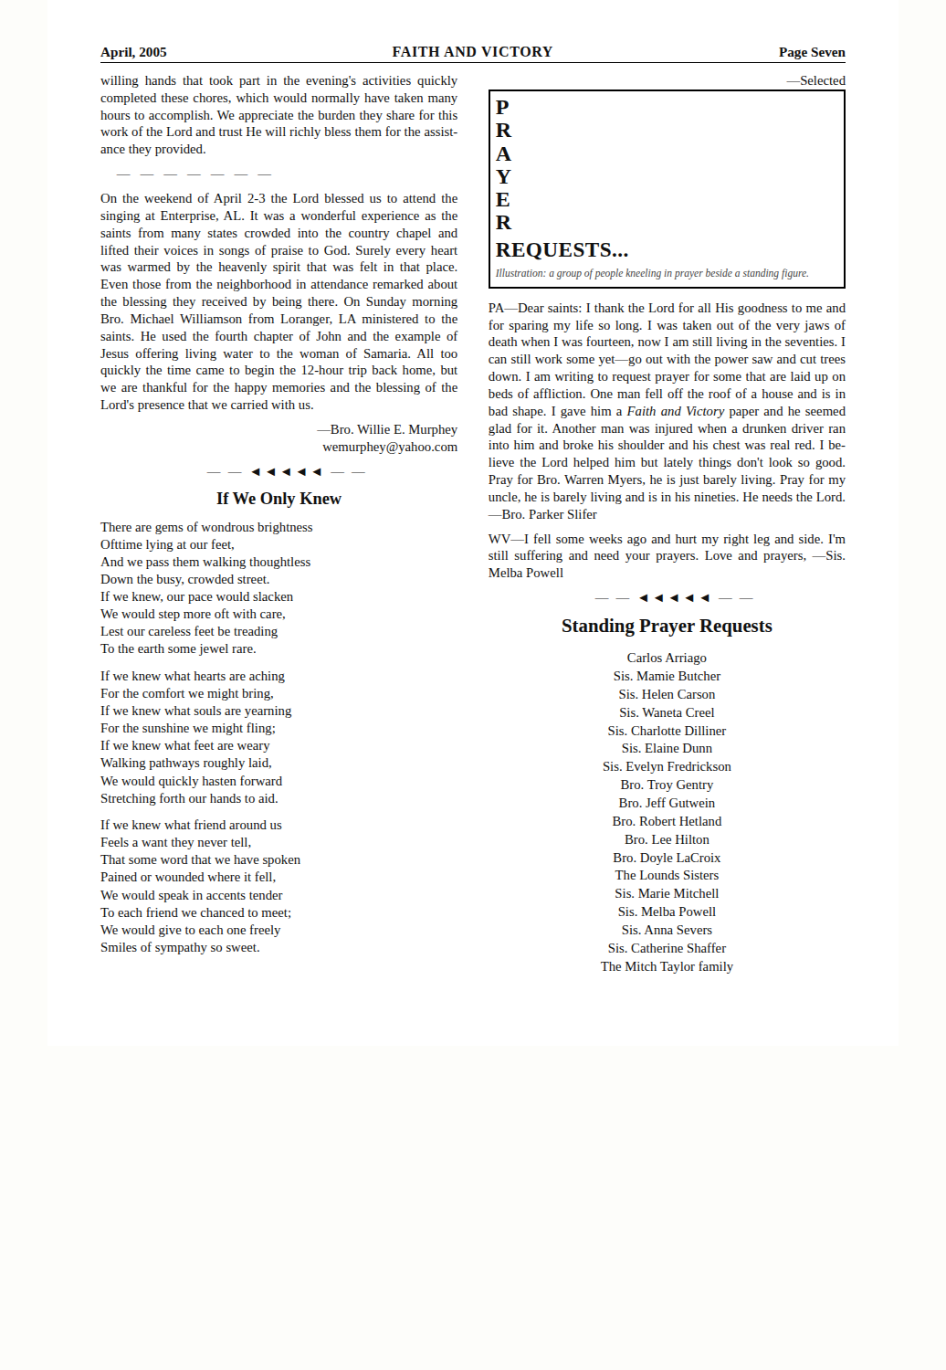April, 2005 FAITH AND VICTORY Page Seven
willing hands that took part in the evening's activities quickly completed these chores, which would normally have taken many hours to accomplish. We appreciate the burden they share for this work of the Lord and trust He will richly bless them for the assistance they provided.
— — — — — — —
On the weekend of April 2-3 the Lord blessed us to attend the singing at Enterprise, AL. It was a wonderful experience as the saints from many states crowded into the country chapel and lifted their voices in songs of praise to God. Surely every heart was warmed by the heavenly spirit that was felt in that place. Even those from the neighborhood in attendance remarked about the blessing they received by being there. On Sunday morning Bro. Michael Williamson from Loranger, LA ministered to the saints. He used the fourth chapter of John and the example of Jesus offering living water to the woman of Samaria. All too quickly the time came to begin the 12-hour trip back home, but we are thankful for the happy memories and the blessing of the Lord's presence that we carried with us.
—Bro. Willie E. Murphey
wemurphey@yahoo.com
— — ◄◄◄◄◄ — —
If We Only Knew
There are gems of wondrous brightness Ofttime lying at our feet, And we pass them walking thoughtless Down the busy, crowded street. If we knew, our pace would slacken We would step more oft with care, Lest our careless feet be treading To the earth some jewel rare.
If we knew what hearts are aching For the comfort we might bring, If we knew what souls are yearning For the sunshine we might fling; If we knew what feet are weary Walking pathways roughly laid, We would quickly hasten forward Stretching forth our hands to aid.
If we knew what friend around us Feels a want they never tell, That some word that we have spoken Pained or wounded where it fell, We would speak in accents tender To each friend we chanced to meet; We would give to each one freely Smiles of sympathy so sweet.
—Selected
P
R
A
Y
E
R
REQUESTS...
Illustration: a group of people kneeling in prayer beside a standing figure.
PA—Dear saints: I thank the Lord for all His goodness to me and for sparing my life so long. I was taken out of the very jaws of death when I was fourteen, now I am still living in the seventies. I can still work some yet—go out with the power saw and cut trees down. I am writing to request prayer for some that are laid up on beds of affliction. One man fell off the roof of a house and is in bad shape. I gave him a Faith and Victory paper and he seemed glad for it. Another man was injured when a drunken driver ran into him and broke his shoulder and his chest was real red. I believe the Lord helped him but lately things don't look so good. Pray for Bro. Warren Myers, he is just barely living. Pray for my uncle, he is barely living and is in his nineties. He needs the Lord. —Bro. Parker Slifer
WV—I fell some weeks ago and hurt my right leg and side. I'm still suffering and need your prayers. Love and prayers, —Sis. Melba Powell
— — ◄◄◄◄◄ — —
Standing Prayer Requests
Carlos Arriago
Sis. Mamie Butcher
Sis. Helen Carson
Sis. Waneta Creel
Sis. Charlotte Dilliner
Sis. Elaine Dunn
Sis. Evelyn Fredrickson
Bro. Troy Gentry
Bro. Jeff Gutwein
Bro. Robert Hetland
Bro. Lee Hilton
Bro. Doyle LaCroix
The Lounds Sisters
Sis. Marie Mitchell
Sis. Melba Powell
Sis. Anna Severs
Sis. Catherine Shaffer
The Mitch Taylor family